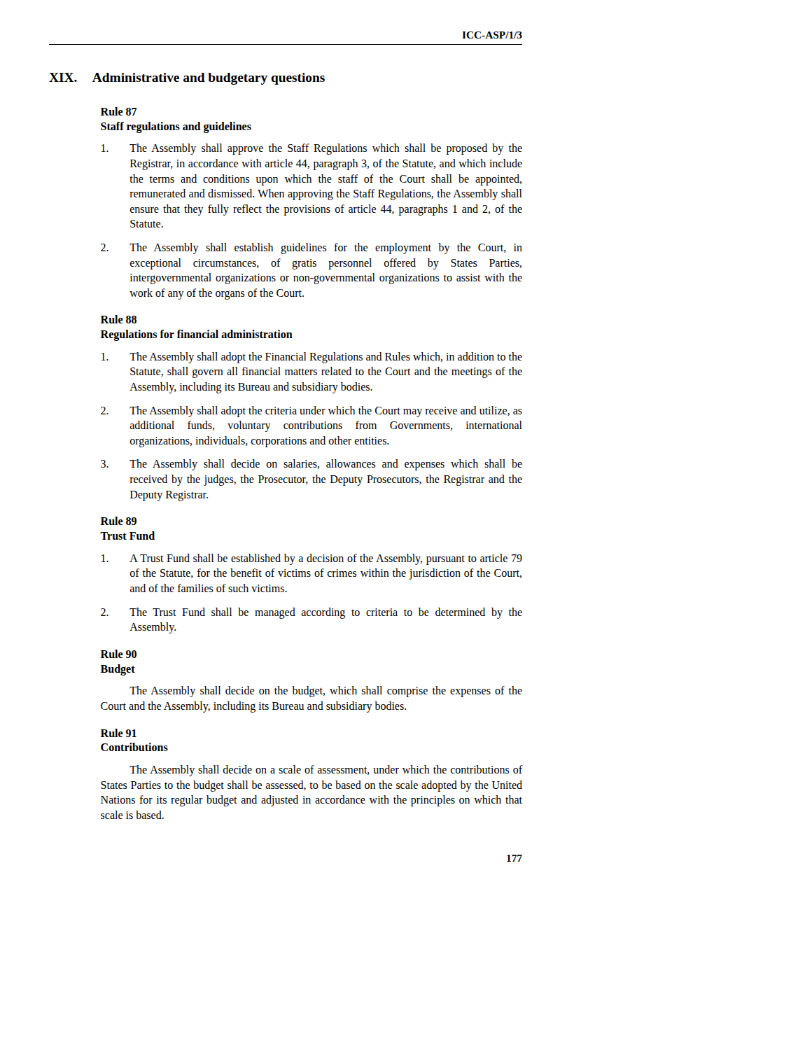ICC-ASP/1/3
XIX. Administrative and budgetary questions
Rule 87
Staff regulations and guidelines
1. The Assembly shall approve the Staff Regulations which shall be proposed by the Registrar, in accordance with article 44, paragraph 3, of the Statute, and which include the terms and conditions upon which the staff of the Court shall be appointed, remunerated and dismissed. When approving the Staff Regulations, the Assembly shall ensure that they fully reflect the provisions of article 44, paragraphs 1 and 2, of the Statute.
2. The Assembly shall establish guidelines for the employment by the Court, in exceptional circumstances, of gratis personnel offered by States Parties, intergovernmental organizations or non-governmental organizations to assist with the work of any of the organs of the Court.
Rule 88
Regulations for financial administration
1. The Assembly shall adopt the Financial Regulations and Rules which, in addition to the Statute, shall govern all financial matters related to the Court and the meetings of the Assembly, including its Bureau and subsidiary bodies.
2. The Assembly shall adopt the criteria under which the Court may receive and utilize, as additional funds, voluntary contributions from Governments, international organizations, individuals, corporations and other entities.
3. The Assembly shall decide on salaries, allowances and expenses which shall be received by the judges, the Prosecutor, the Deputy Prosecutors, the Registrar and the Deputy Registrar.
Rule 89
Trust Fund
1. A Trust Fund shall be established by a decision of the Assembly, pursuant to article 79 of the Statute, for the benefit of victims of crimes within the jurisdiction of the Court, and of the families of such victims.
2. The Trust Fund shall be managed according to criteria to be determined by the Assembly.
Rule 90
Budget
The Assembly shall decide on the budget, which shall comprise the expenses of the Court and the Assembly, including its Bureau and subsidiary bodies.
Rule 91
Contributions
The Assembly shall decide on a scale of assessment, under which the contributions of States Parties to the budget shall be assessed, to be based on the scale adopted by the United Nations for its regular budget and adjusted in accordance with the principles on which that scale is based.
177